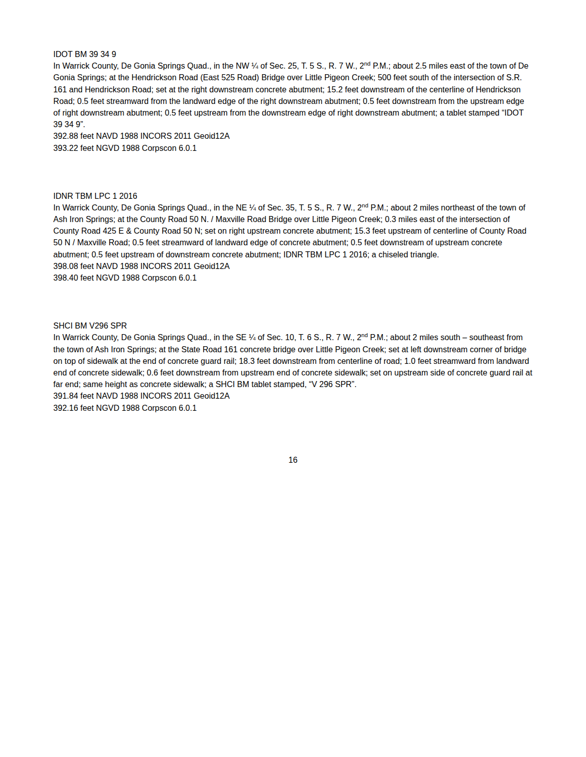IDOT BM 39 34 9
In Warrick County, De Gonia Springs Quad., in the NW ¼ of Sec. 25, T. 5 S., R. 7 W., 2nd P.M.; about 2.5 miles east of the town of De Gonia Springs; at the Hendrickson Road (East 525 Road) Bridge over Little Pigeon Creek; 500 feet south of the intersection of S.R. 161 and Hendrickson Road; set at the right downstream concrete abutment; 15.2 feet downstream of the centerline of Hendrickson Road; 0.5 feet streamward from the landward edge of the right downstream abutment; 0.5 feet downstream from the upstream edge of right downstream abutment; 0.5 feet upstream from the downstream edge of right downstream abutment; a tablet stamped “IDOT 39 34 9”.
392.88 feet NAVD 1988 INCORS 2011 Geoid12A
393.22 feet NGVD 1988 Corpscon 6.0.1
IDNR TBM LPC 1 2016
In Warrick County, De Gonia Springs Quad., in the NE ¼ of Sec. 35, T. 5 S., R. 7 W., 2nd P.M.; about 2 miles northeast of the town of Ash Iron Springs; at the County Road 50 N. / Maxville Road Bridge over Little Pigeon Creek; 0.3 miles east of the intersection of County Road 425 E & County Road 50 N; set on right upstream concrete abutment; 15.3 feet upstream of centerline of County Road 50 N / Maxville Road; 0.5 feet streamward of landward edge of concrete abutment; 0.5 feet downstream of upstream concrete abutment; 0.5 feet upstream of downstream concrete abutment; IDNR TBM LPC 1 2016; a chiseled triangle.
398.08 feet NAVD 1988 INCORS 2011 Geoid12A
398.40 feet NGVD 1988 Corpscon 6.0.1
SHCI BM V296 SPR
In Warrick County, De Gonia Springs Quad., in the SE ¼ of Sec. 10, T. 6 S., R. 7 W., 2nd P.M.; about 2 miles south – southeast from the town of Ash Iron Springs; at the State Road 161 concrete bridge over Little Pigeon Creek; set at left downstream corner of bridge on top of sidewalk at the end of concrete guard rail; 18.3 feet downstream from centerline of road; 1.0 feet streamward from landward end of concrete sidewalk; 0.6 feet downstream from upstream end of concrete sidewalk; set on upstream side of concrete guard rail at far end; same height as concrete sidewalk; a SHCI BM tablet stamped, “V 296 SPR”.
391.84 feet NAVD 1988 INCORS 2011 Geoid12A
392.16 feet NGVD 1988 Corpscon 6.0.1
16